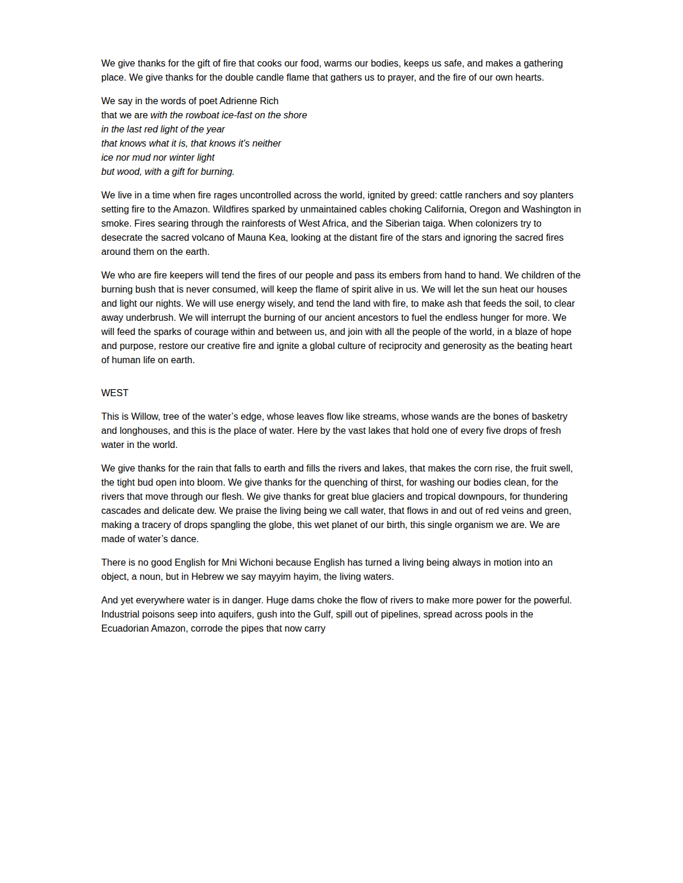We give thanks for the gift of fire that cooks our food, warms our bodies, keeps us safe, and makes a gathering place. We give thanks for the double candle flame that gathers us to prayer, and the fire of our own hearts.
We say in the words of poet Adrienne Rich that we are with the rowboat ice-fast on the shore in the last red light of the year that knows what it is, that knows it's neither ice nor mud nor winter light but wood, with a gift for burning.
We live in a time when fire rages uncontrolled across the world, ignited by greed: cattle ranchers and soy planters setting fire to the Amazon. Wildfires sparked by unmaintained cables choking California, Oregon and Washington in smoke. Fires searing through the rainforests of West Africa, and the Siberian taiga. When colonizers try to desecrate the sacred volcano of Mauna Kea, looking at the distant fire of the stars and ignoring the sacred fires around them on the earth.
We who are fire keepers will tend the fires of our people and pass its embers from hand to hand. We children of the burning bush that is never consumed, will keep the flame of spirit alive in us. We will let the sun heat our houses and light our nights. We will use energy wisely, and tend the land with fire, to make ash that feeds the soil, to clear away underbrush. We will interrupt the burning of our ancient ancestors to fuel the endless hunger for more. We will feed the sparks of courage within and between us, and join with all the people of the world, in a blaze of hope and purpose, restore our creative fire and ignite a global culture of reciprocity and generosity as the beating heart of human life on earth.
WEST
This is Willow, tree of the water’s edge, whose leaves flow like streams, whose wands are the bones of basketry and longhouses, and this is the place of water. Here by the vast lakes that hold one of every five drops of fresh water in the world.
We give thanks for the rain that falls to earth and fills the rivers and lakes, that makes the corn rise, the fruit swell, the tight bud open into bloom. We give thanks for the quenching of thirst, for washing our bodies clean, for the rivers that move through our flesh. We give thanks for great blue glaciers and tropical downpours, for thundering cascades and delicate dew. We praise the living being we call water, that flows in and out of red veins and green, making a tracery of drops spangling the globe, this wet planet of our birth, this single organism we are. We are made of water’s dance.
There is no good English for Mni Wichoni because English has turned a living being always in motion into an object, a noun, but in Hebrew we say mayyim hayim, the living waters.
And yet everywhere water is in danger. Huge dams choke the flow of rivers to make more power for the powerful. Industrial poisons seep into aquifers, gush into the Gulf, spill out of pipelines, spread across pools in the Ecuadorian Amazon, corrode the pipes that now carry